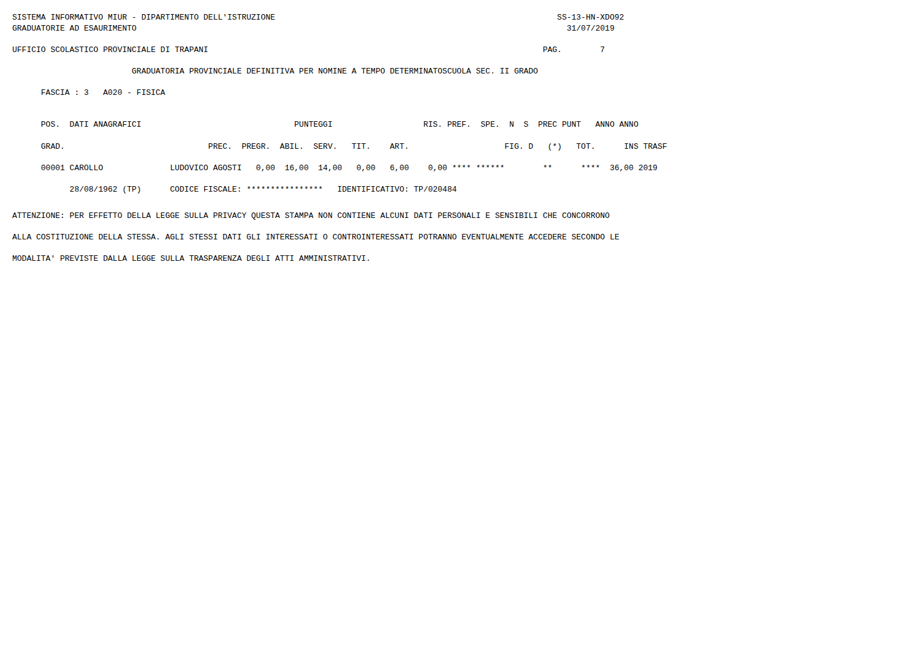SISTEMA INFORMATIVO MIUR - DIPARTIMENTO DELL'ISTRUZIONE                                                           SS-13-HN-XDO92
GRADUATORIE AD ESAURIMENTO                                                                                          31/07/2019

UFFICIO SCOLASTICO PROVINCIALE DI TRAPANI                                                                      PAG.        7

                         GRADUATORIA PROVINCIALE DEFINITIVA PER NOMINE A TEMPO DETERMINATOSCUOLA SEC. II GRADO

      FASCIA : 3   A020 - FISICA


      POS.  DATI ANAGRAFICI                                PUNTEGGI                   RIS. PREF.  SPE.  N  S  PREC PUNT   ANNO ANNO

      GRAD.                              PREC.  PREGR.  ABIL.  SERV.   TIT.    ART.                    FIG. D   (*)   TOT.      INS TRASF

      00001 CAROLLO              LUDOVICO AGOSTI   0,00  16,00  14,00   0,00   6,00    0,00 **** ******        **      ****  36,00 2019

            28/08/1962 (TP)      CODICE FISCALE: ****************   IDENTIFICATIVO: TP/020484
ATTENZIONE: PER EFFETTO DELLA LEGGE SULLA PRIVACY QUESTA STAMPA NON CONTIENE ALCUNI DATI PERSONALI E SENSIBILI CHE CONCORRONO

ALLA COSTITUZIONE DELLA STESSA. AGLI STESSI DATI GLI INTERESSATI O CONTROINTERESSATI POTRANNO EVENTUALMENTE ACCEDERE SECONDO LE

MODALITA' PREVISTE DALLA LEGGE SULLA TRASPARENZA DEGLI ATTI AMMINISTRATIVI.